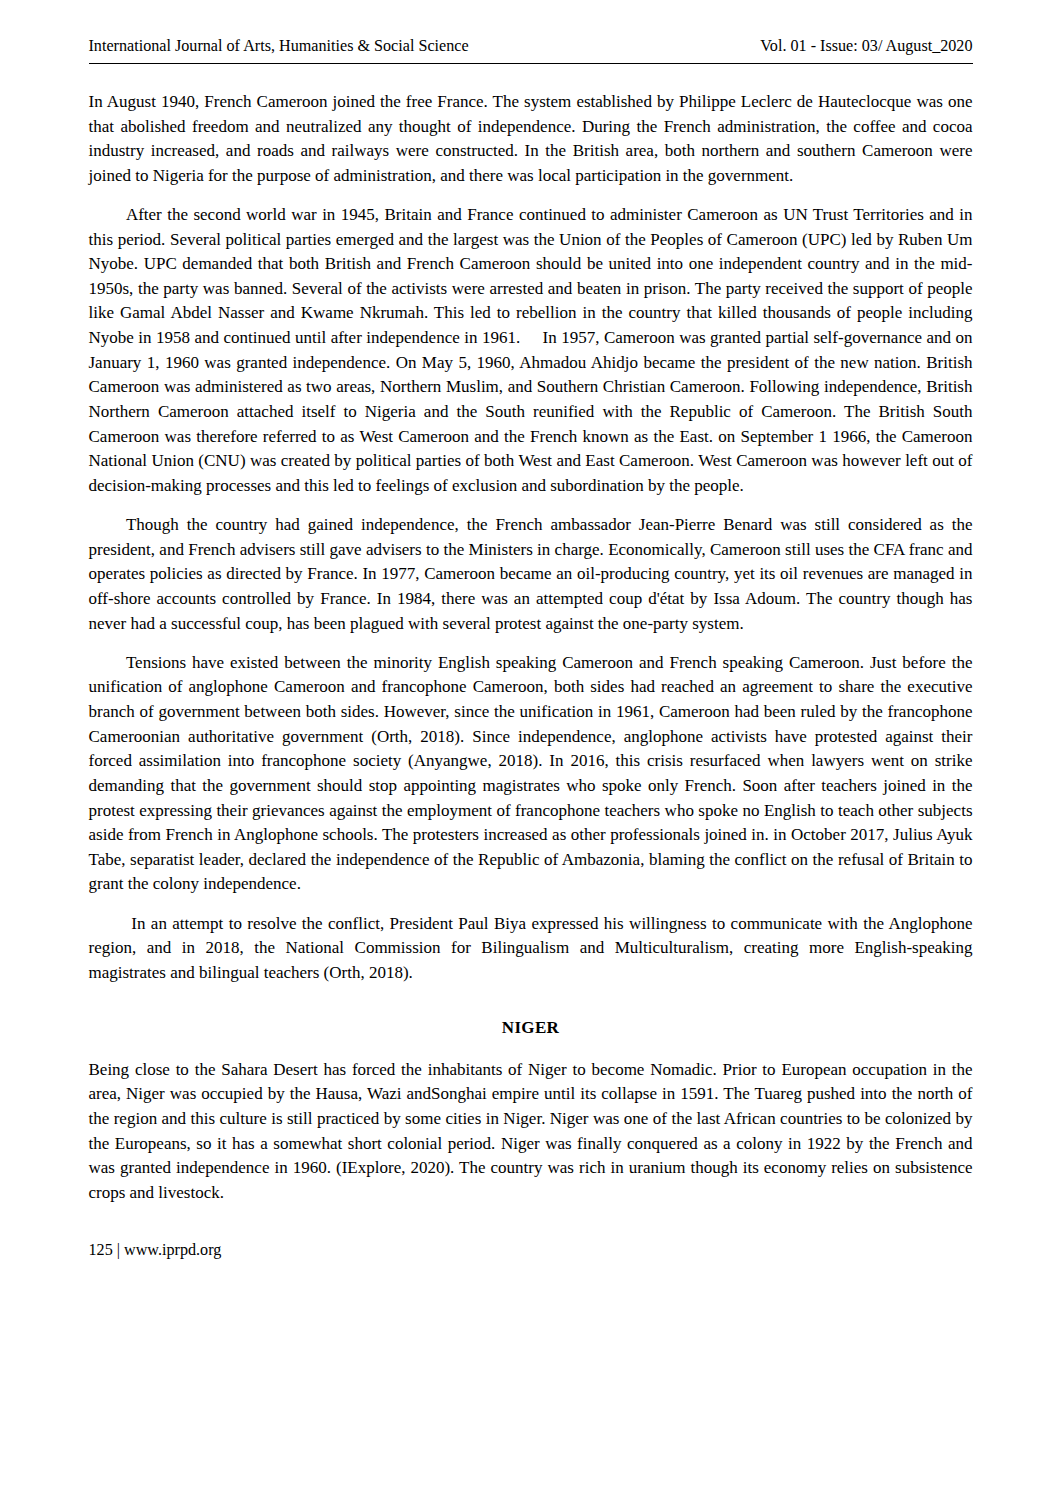International Journal of Arts, Humanities & Social Science Vol. 01 - Issue: 03/ August_2020
In August 1940, French Cameroon joined the free France. The system established by Philippe Leclerc de Hauteclocque was one that abolished freedom and neutralized any thought of independence. During the French administration, the coffee and cocoa industry increased, and roads and railways were constructed. In the British area, both northern and southern Cameroon were joined to Nigeria for the purpose of administration, and there was local participation in the government.
After the second world war in 1945, Britain and France continued to administer Cameroon as UN Trust Territories and in this period. Several political parties emerged and the largest was the Union of the Peoples of Cameroon (UPC) led by Ruben Um Nyobe. UPC demanded that both British and French Cameroon should be united into one independent country and in the mid-1950s, the party was banned. Several of the activists were arrested and beaten in prison. The party received the support of people like Gamal Abdel Nasser and Kwame Nkrumah. This led to rebellion in the country that killed thousands of people including Nyobe in 1958 and continued until after independence in 1961. In 1957, Cameroon was granted partial self-governance and on January 1, 1960 was granted independence. On May 5, 1960, Ahmadou Ahidjo became the president of the new nation. British Cameroon was administered as two areas, Northern Muslim, and Southern Christian Cameroon. Following independence, British Northern Cameroon attached itself to Nigeria and the South reunified with the Republic of Cameroon. The British South Cameroon was therefore referred to as West Cameroon and the French known as the East. on September 1 1966, the Cameroon National Union (CNU) was created by political parties of both West and East Cameroon. West Cameroon was however left out of decision-making processes and this led to feelings of exclusion and subordination by the people.
Though the country had gained independence, the French ambassador Jean-Pierre Benard was still considered as the president, and French advisers still gave advisers to the Ministers in charge. Economically, Cameroon still uses the CFA franc and operates policies as directed by France. In 1977, Cameroon became an oil-producing country, yet its oil revenues are managed in off-shore accounts controlled by France. In 1984, there was an attempted coup d'état by Issa Adoum. The country though has never had a successful coup, has been plagued with several protest against the one-party system.
Tensions have existed between the minority English speaking Cameroon and French speaking Cameroon. Just before the unification of anglophone Cameroon and francophone Cameroon, both sides had reached an agreement to share the executive branch of government between both sides. However, since the unification in 1961, Cameroon had been ruled by the francophone Cameroonian authoritative government (Orth, 2018). Since independence, anglophone activists have protested against their forced assimilation into francophone society (Anyangwe, 2018). In 2016, this crisis resurfaced when lawyers went on strike demanding that the government should stop appointing magistrates who spoke only French. Soon after teachers joined in the protest expressing their grievances against the employment of francophone teachers who spoke no English to teach other subjects aside from French in Anglophone schools. The protesters increased as other professionals joined in. in October 2017, Julius Ayuk Tabe, separatist leader, declared the independence of the Republic of Ambazonia, blaming the conflict on the refusal of Britain to grant the colony independence.
In an attempt to resolve the conflict, President Paul Biya expressed his willingness to communicate with the Anglophone region, and in 2018, the National Commission for Bilingualism and Multiculturalism, creating more English-speaking magistrates and bilingual teachers (Orth, 2018).
Niger
Being close to the Sahara Desert has forced the inhabitants of Niger to become Nomadic. Prior to European occupation in the area, Niger was occupied by the Hausa, Wazi andSonghai empire until its collapse in 1591. The Tuareg pushed into the north of the region and this culture is still practiced by some cities in Niger. Niger was one of the last African countries to be colonized by the Europeans, so it has a somewhat short colonial period. Niger was finally conquered as a colony in 1922 by the French and was granted independence in 1960. (IExplore, 2020). The country was rich in uranium though its economy relies on subsistence crops and livestock.
125 | www.iprpd.org